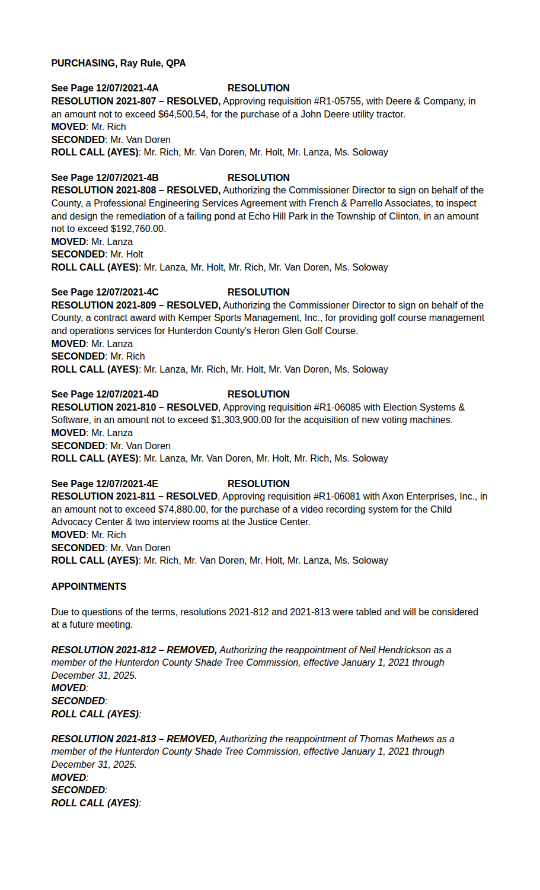PURCHASING, Ray Rule, QPA
See Page 12/07/2021-4ARESOLUTION
RESOLUTION 2021-807 – RESOLVED, Approving requisition #R1-05755, with Deere & Company, in an amount not to exceed $64,500.54, for the purchase of a John Deere utility tractor.
MOVED: Mr. Rich
SECONDED: Mr. Van Doren
ROLL CALL (AYES): Mr. Rich, Mr. Van Doren, Mr. Holt, Mr. Lanza, Ms. Soloway
See Page 12/07/2021-4BRESOLUTION
RESOLUTION 2021-808 – RESOLVED, Authorizing the Commissioner Director to sign on behalf of the County, a Professional Engineering Services Agreement with French & Parrello Associates, to inspect and design the remediation of a failing pond at Echo Hill Park in the Township of Clinton, in an amount not to exceed $192,760.00.
MOVED: Mr. Lanza
SECONDED: Mr. Holt
ROLL CALL (AYES): Mr. Lanza, Mr. Holt, Mr. Rich, Mr. Van Doren, Ms. Soloway
See Page 12/07/2021-4CRESOLUTION
RESOLUTION 2021-809 – RESOLVED, Authorizing the Commissioner Director to sign on behalf of the County, a contract award with Kemper Sports Management, Inc., for providing golf course management and operations services for Hunterdon County's Heron Glen Golf Course.
MOVED: Mr. Lanza
SECONDED: Mr. Rich
ROLL CALL (AYES): Mr. Lanza, Mr. Rich, Mr. Holt, Mr. Van Doren, Ms. Soloway
See Page 12/07/2021-4DRESOLUTION
RESOLUTION 2021-810 – RESOLVED, Approving requisition #R1-06085 with Election Systems & Software, in an amount not to exceed $1,303,900.00 for the acquisition of new voting machines.
MOVED: Mr. Lanza
SECONDED: Mr. Van Doren
ROLL CALL (AYES): Mr. Lanza, Mr. Van Doren, Mr. Holt, Mr. Rich, Ms. Soloway
See Page 12/07/2021-4ERESOLUTION
RESOLUTION 2021-811 – RESOLVED, Approving requisition #R1-06081 with Axon Enterprises, Inc., in an amount not to exceed $74,880.00, for the purchase of a video recording system for the Child Advocacy Center & two interview rooms at the Justice Center.
MOVED: Mr. Rich
SECONDED: Mr. Van Doren
ROLL CALL (AYES): Mr. Rich, Mr. Van Doren, Mr. Holt, Mr. Lanza, Ms. Soloway
APPOINTMENTS
Due to questions of the terms, resolutions 2021-812 and 2021-813 were tabled and will be considered at a future meeting.
RESOLUTION 2021-812 – REMOVED, Authorizing the reappointment of Neil Hendrickson as a member of the Hunterdon County Shade Tree Commission, effective January 1, 2021 through December 31, 2025.
MOVED:
SECONDED:
ROLL CALL (AYES):
RESOLUTION 2021-813 – REMOVED, Authorizing the reappointment of Thomas Mathews as a member of the Hunterdon County Shade Tree Commission, effective January 1, 2021 through December 31, 2025.
MOVED:
SECONDED:
ROLL CALL (AYES):